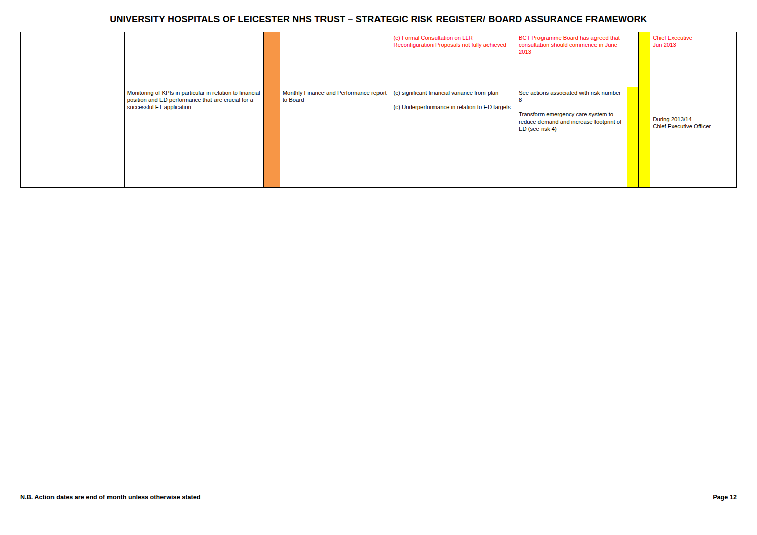UNIVERSITY HOSPITALS OF LEICESTER NHS TRUST – STRATEGIC RISK REGISTER/ BOARD ASSURANCE FRAMEWORK
| | | | | (c) Formal Consultation on LLR Reconfiguration Proposals not fully achieved | BCT Programme Board has agreed that consultation should commence in June 2013 | | | Chief Executive Jun 2013 |
| | Monitoring of KPIs in particular in relation to financial position and ED performance that are crucial for a successful FT application | | Monthly Finance and Performance report to Board | (c) significant financial variance from plan (c) Underperformance in relation to ED targets | See actions associated with risk number 8 Transform emergency care system to reduce demand and increase footprint of ED (see risk 4) | | | During 2013/14 Chief Executive Officer |
N.B. Action dates are end of month unless otherwise stated Page 12